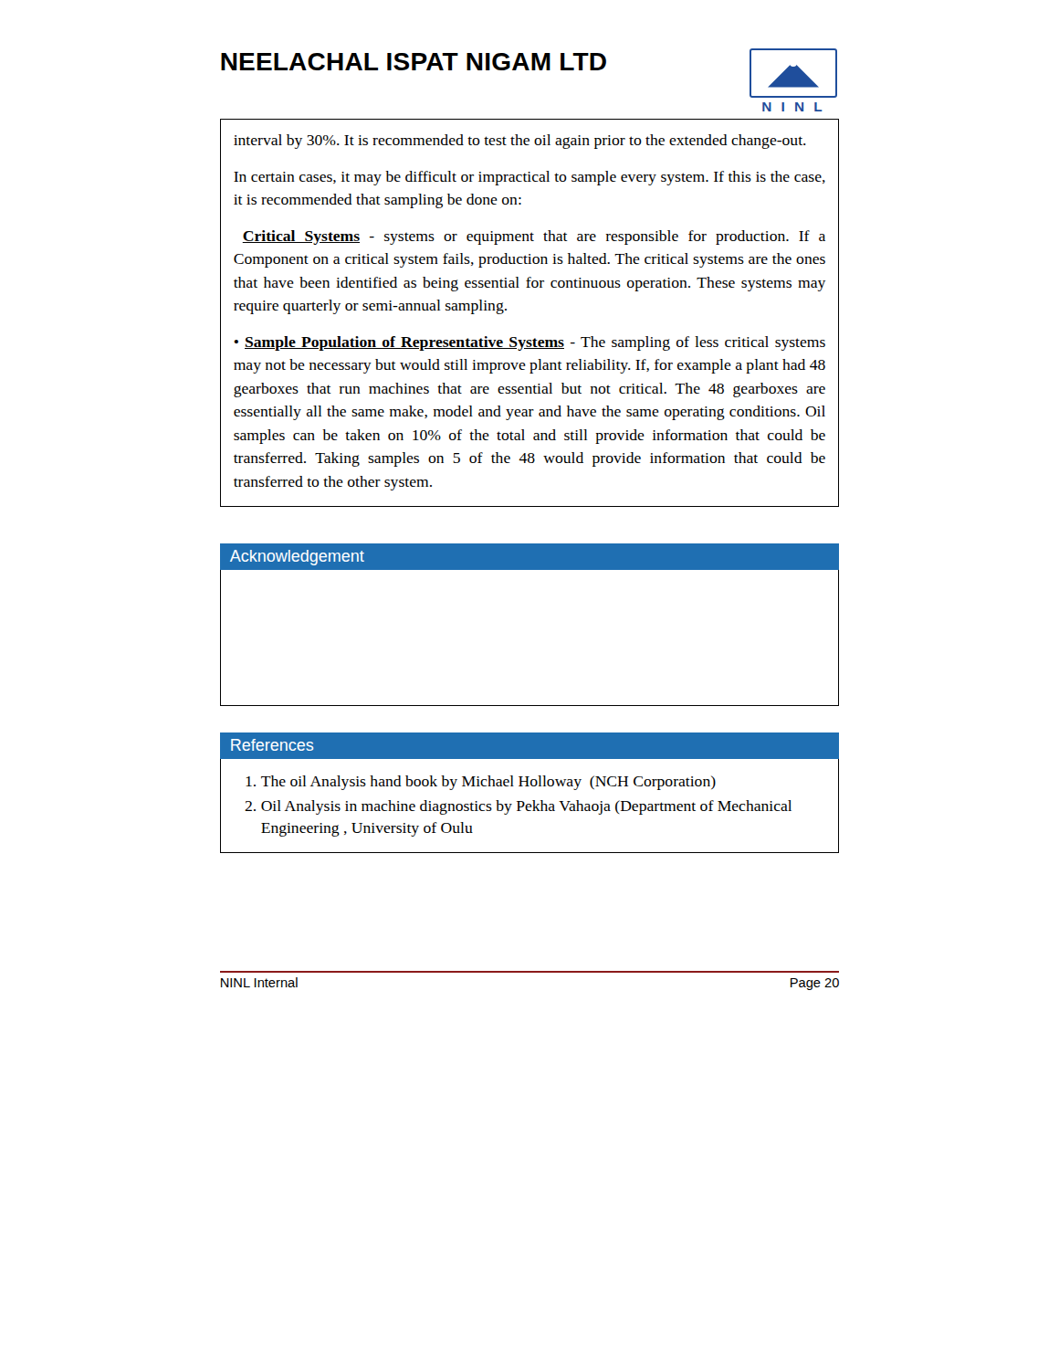NEELACHAL ISPAT NIGAM LTD
N I N L
interval by 30%. It is recommended to test the oil again prior to the extended change-out.
In certain cases, it may be difficult or impractical to sample every system. If this is the case, it is recommended that sampling be done on:
Critical Systems - systems or equipment that are responsible for production. If a Component on a critical system fails, production is halted. The critical systems are the ones that have been identified as being essential for continuous operation. These systems may require quarterly or semi-annual sampling.
• Sample Population of Representative Systems - The sampling of less critical systems may not be necessary but would still improve plant reliability. If, for example a plant had 48 gearboxes that run machines that are essential but not critical. The 48 gearboxes are essentially all the same make, model and year and have the same operating conditions. Oil samples can be taken on 10% of the total and still provide information that could be transferred. Taking samples on 5 of the 48 would provide information that could be transferred to the other system.
Acknowledgement
References
The oil Analysis hand book by Michael Holloway (NCH Corporation)
Oil Analysis in machine diagnostics by Pekha Vahaoja (Department of Mechanical Engineering , University of Oulu
NINL Internal Page 20